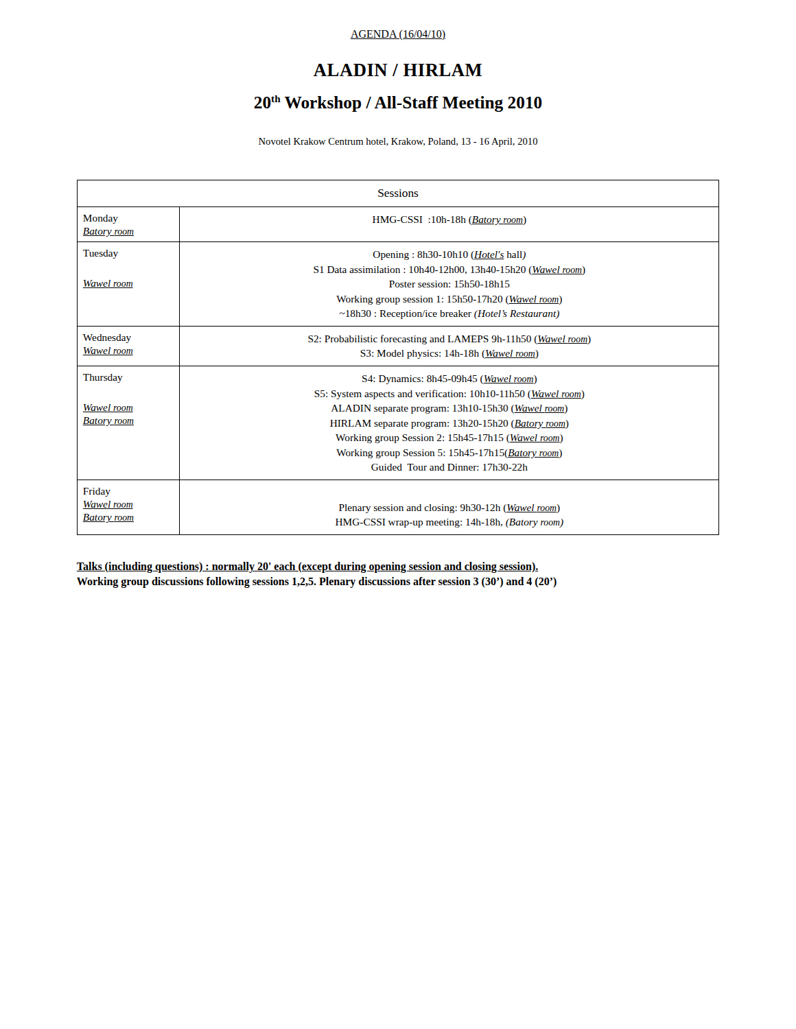AGENDA (16/04/10)
ALADIN / HIRLAM
20th Workshop / All-Staff Meeting 2010
Novotel Krakow Centrum hotel, Krakow, Poland, 13 - 16 April, 2010
| Sessions |
| --- |
| Monday Batory room | HMG-CSSI :10h-18h ( Batory room ) |
| Tuesday Wawel room | Opening : 8h30-10h10 ( Hotel's hall ) S1 Data assimilation : 10h40-12h00, 13h40-15h20 ( Wawel room ) Poster session: 15h50-18h15 Working group session 1: 15h50-17h20 ( Wawel room ) ~18h30 : Reception/ice breaker (Hotel’s Restaurant) |
| Wednesday Wawel room | S2: Probabilistic forecasting and LAMEPS 9h-11h50 ( Wawel room ) S3: Model physics: 14h-18h ( Wawel room ) |
| Thursday Wawel room Batory room | S4: Dynamics: 8h45-09h45 ( Wawel room ) S5: System aspects and verification: 10h10-11h50 ( Wawel room ) ALADIN separate program: 13h10-15h30 ( Wawel room ) HIRLAM separate program: 13h20-15h20 ( Batory room ) Working group Session 2: 15h45-17h15 ( Wawel room ) Working group Session 5: 15h45-17h15( Batory room ) Guided Tour and Dinner: 17h30-22h |
| Friday Wawel room Batory room | Plenary session and closing: 9h30-12h ( Wawel room ) HMG-CSSI wrap-up meeting: 14h-18h, (Batory room ) |
Talks (including questions) : normally 20' each (except during opening session and closing session).
Working group discussions following sessions 1,2,5. Plenary discussions after session 3 (30’) and 4 (20’)